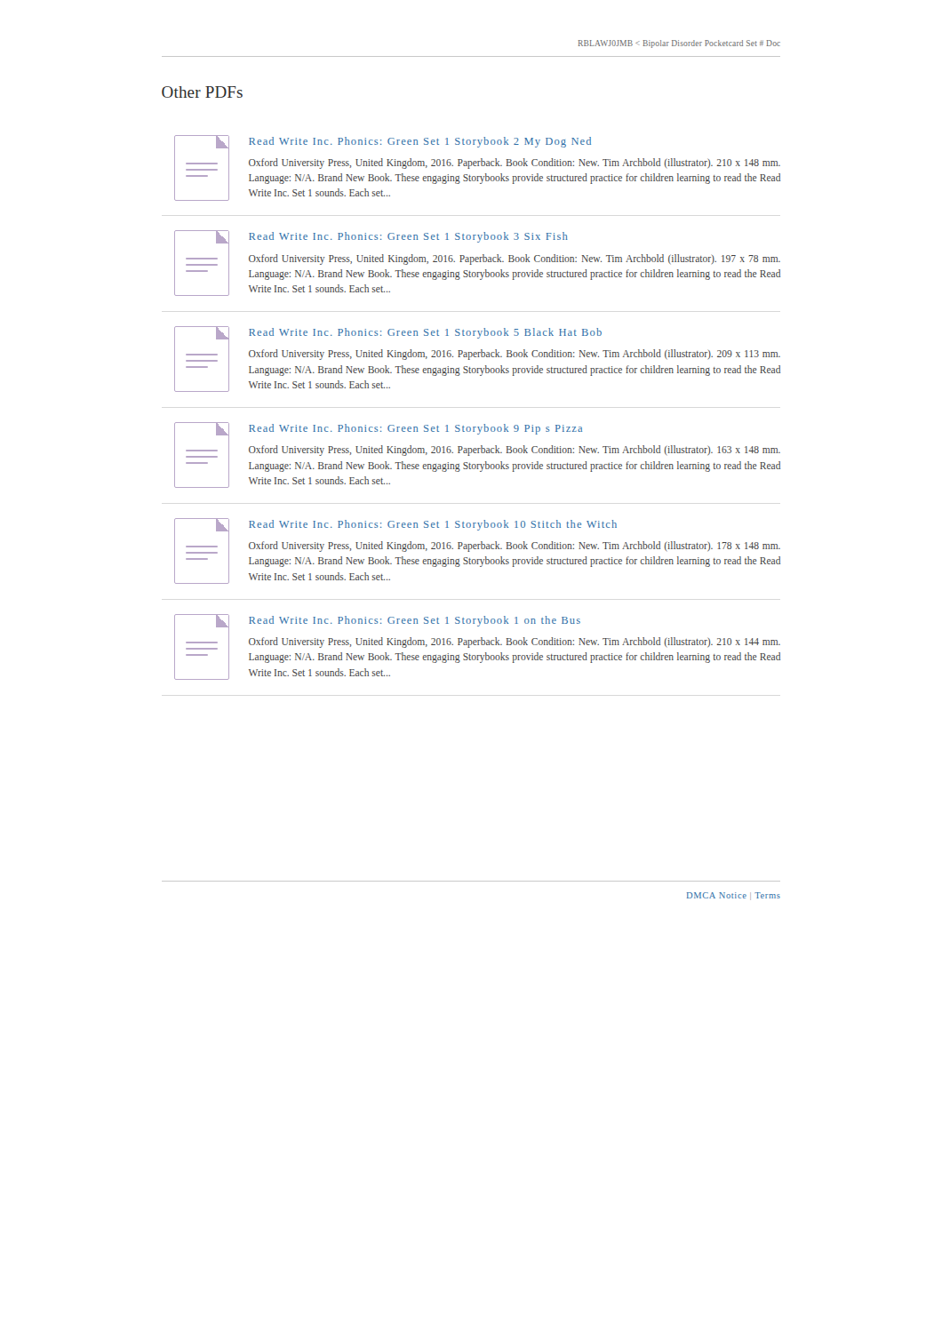RBLAWJ0JMB < Bipolar Disorder Pocketcard Set # Doc
Other PDFs
Read Write Inc. Phonics: Green Set 1 Storybook 2 My Dog Ned
Oxford University Press, United Kingdom, 2016. Paperback. Book Condition: New. Tim Archbold (illustrator). 210 x 148 mm. Language: N/A. Brand New Book. These engaging Storybooks provide structured practice for children learning to read the Read Write Inc. Set 1 sounds. Each set...
Read Write Inc. Phonics: Green Set 1 Storybook 3 Six Fish
Oxford University Press, United Kingdom, 2016. Paperback. Book Condition: New. Tim Archbold (illustrator). 197 x 78 mm. Language: N/A. Brand New Book. These engaging Storybooks provide structured practice for children learning to read the Read Write Inc. Set 1 sounds. Each set...
Read Write Inc. Phonics: Green Set 1 Storybook 5 Black Hat Bob
Oxford University Press, United Kingdom, 2016. Paperback. Book Condition: New. Tim Archbold (illustrator). 209 x 113 mm. Language: N/A. Brand New Book. These engaging Storybooks provide structured practice for children learning to read the Read Write Inc. Set 1 sounds. Each set...
Read Write Inc. Phonics: Green Set 1 Storybook 9 Pip s Pizza
Oxford University Press, United Kingdom, 2016. Paperback. Book Condition: New. Tim Archbold (illustrator). 163 x 148 mm. Language: N/A. Brand New Book. These engaging Storybooks provide structured practice for children learning to read the Read Write Inc. Set 1 sounds. Each set...
Read Write Inc. Phonics: Green Set 1 Storybook 10 Stitch the Witch
Oxford University Press, United Kingdom, 2016. Paperback. Book Condition: New. Tim Archbold (illustrator). 178 x 148 mm. Language: N/A. Brand New Book. These engaging Storybooks provide structured practice for children learning to read the Read Write Inc. Set 1 sounds. Each set...
Read Write Inc. Phonics: Green Set 1 Storybook 1 on the Bus
Oxford University Press, United Kingdom, 2016. Paperback. Book Condition: New. Tim Archbold (illustrator). 210 x 144 mm. Language: N/A. Brand New Book. These engaging Storybooks provide structured practice for children learning to read the Read Write Inc. Set 1 sounds. Each set...
DMCA Notice|Terms